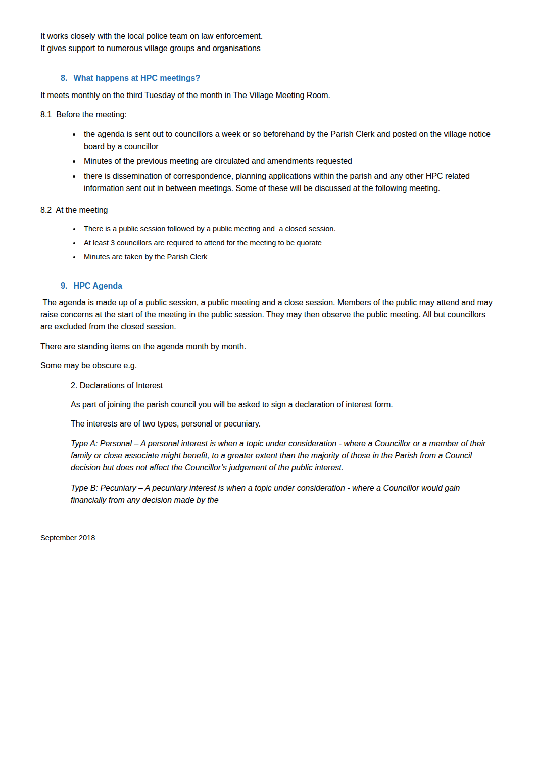It works closely with the local police team on law enforcement.
It gives support to numerous village groups and organisations
8. What happens at HPC meetings?
It meets monthly on the third Tuesday of the month in The Village Meeting Room.
8.1 Before the meeting:
the agenda is sent out to councillors a week or so beforehand by the Parish Clerk and posted on the village notice board by a councillor
Minutes of the previous meeting are circulated and amendments requested
there is dissemination of correspondence, planning applications within the parish and any other HPC related information sent out in between meetings. Some of these will be discussed at the following meeting.
8.2 At the meeting
There is a public session followed by a public meeting and a closed session.
At least 3 councillors are required to attend for the meeting to be quorate
Minutes are taken by the Parish Clerk
9. HPC Agenda
The agenda is made up of a public session, a public meeting and a close session. Members of the public may attend and may raise concerns at the start of the meeting in the public session. They may then observe the public meeting. All but councillors are excluded from the closed session.
There are standing items on the agenda month by month.
Some may be obscure e.g.
2. Declarations of Interest
As part of joining the parish council you will be asked to sign a declaration of interest form.
The interests are of two types, personal or pecuniary.
Type A: Personal – A personal interest is when a topic under consideration - where a Councillor or a member of their family or close associate might benefit, to a greater extent than the majority of those in the Parish from a Council decision but does not affect the Councillor’s judgement of the public interest.
Type B: Pecuniary – A pecuniary interest is when a topic under consideration - where a Councillor would gain financially from any decision made by the
September 2018